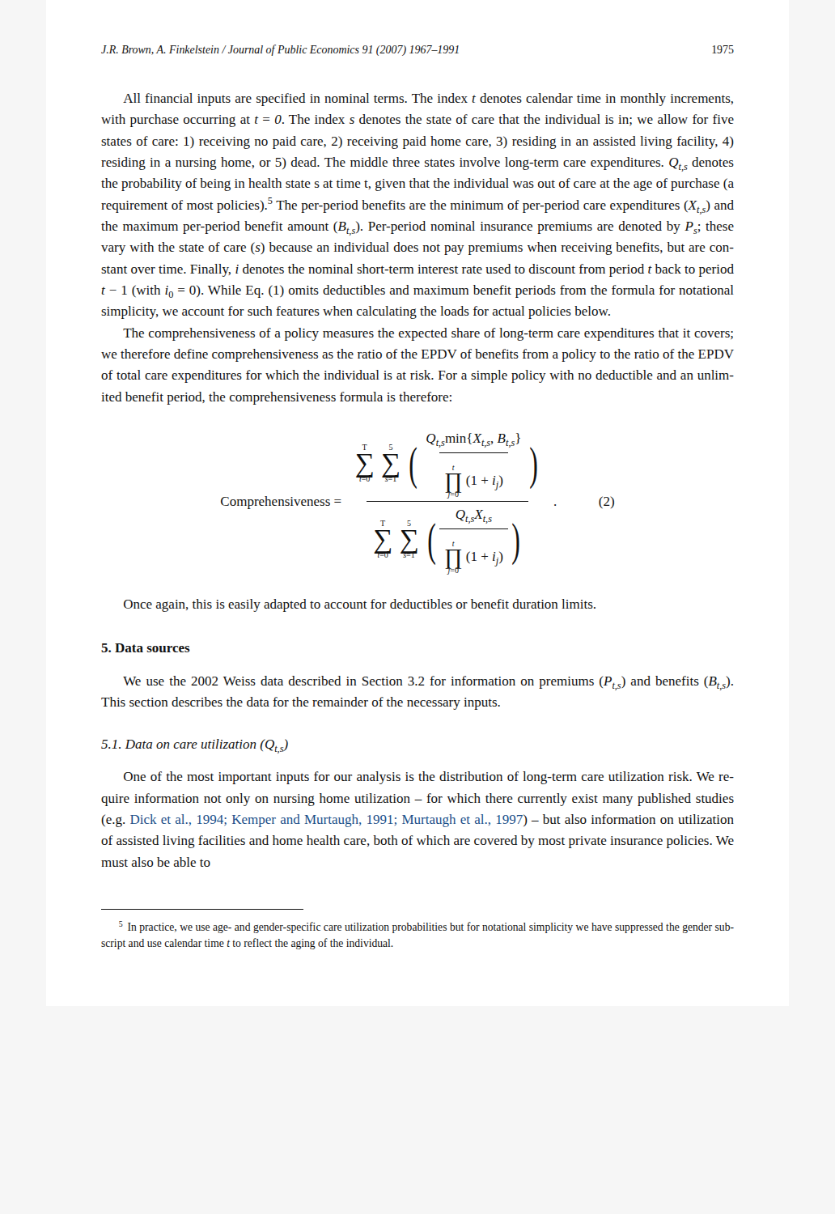J.R. Brown, A. Finkelstein / Journal of Public Economics 91 (2007) 1967–1991 1975
All financial inputs are specified in nominal terms. The index t denotes calendar time in monthly increments, with purchase occurring at t = 0. The index s denotes the state of care that the individual is in; we allow for five states of care: 1) receiving no paid care, 2) receiving paid home care, 3) residing in an assisted living facility, 4) residing in a nursing home, or 5) dead. The middle three states involve long-term care expenditures. Qt,s denotes the probability of being in health state s at time t, given that the individual was out of care at the age of purchase (a requirement of most policies).5 The per-period benefits are the minimum of per-period care expenditures (Xt,s) and the maximum per-period benefit amount (Bt,s). Per-period nominal insurance premiums are denoted by Ps; these vary with the state of care (s) because an individual does not pay premiums when receiving benefits, but are constant over time. Finally, i denotes the nominal short-term interest rate used to discount from period t back to period t − 1 (with i0 = 0). While Eq. (1) omits deductibles and maximum benefit periods from the formula for notational simplicity, we account for such features when calculating the loads for actual policies below.
The comprehensiveness of a policy measures the expected share of long-term care expenditures that it covers; we therefore define comprehensiveness as the ratio of the EPDV of benefits from a policy to the ratio of the EPDV of total care expenditures for which the individual is at risk. For a simple policy with no deductible and an unlimited benefit period, the comprehensiveness formula is therefore:
Comprehensiveness = T∑t=0 5∑s=1 ( Qt,smin{Xt,s, Bt,s} t∏j=0 (1 + ij) ) T∑t=0 5∑s=1 ( Qt,sXt,s t∏j=0 (1 + ij) ) .
(2)
Once again, this is easily adapted to account for deductibles or benefit duration limits.
5. Data sources
We use the 2002 Weiss data described in Section 3.2 for information on premiums (Pt,s) and benefits (Bt,s). This section describes the data for the remainder of the necessary inputs.
5.1. Data on care utilization (Qt,s)
One of the most important inputs for our analysis is the distribution of long-term care utilization risk. We require information not only on nursing home utilization – for which there currently exist many published studies (e.g. Dick et al., 1994; Kemper and Murtaugh, 1991; Murtaugh et al., 1997) – but also information on utilization of assisted living facilities and home health care, both of which are covered by most private insurance policies. We must also be able to
5 In practice, we use age- and gender-specific care utilization probabilities but for notational simplicity we have suppressed the gender subscript and use calendar time t to reflect the aging of the individual.